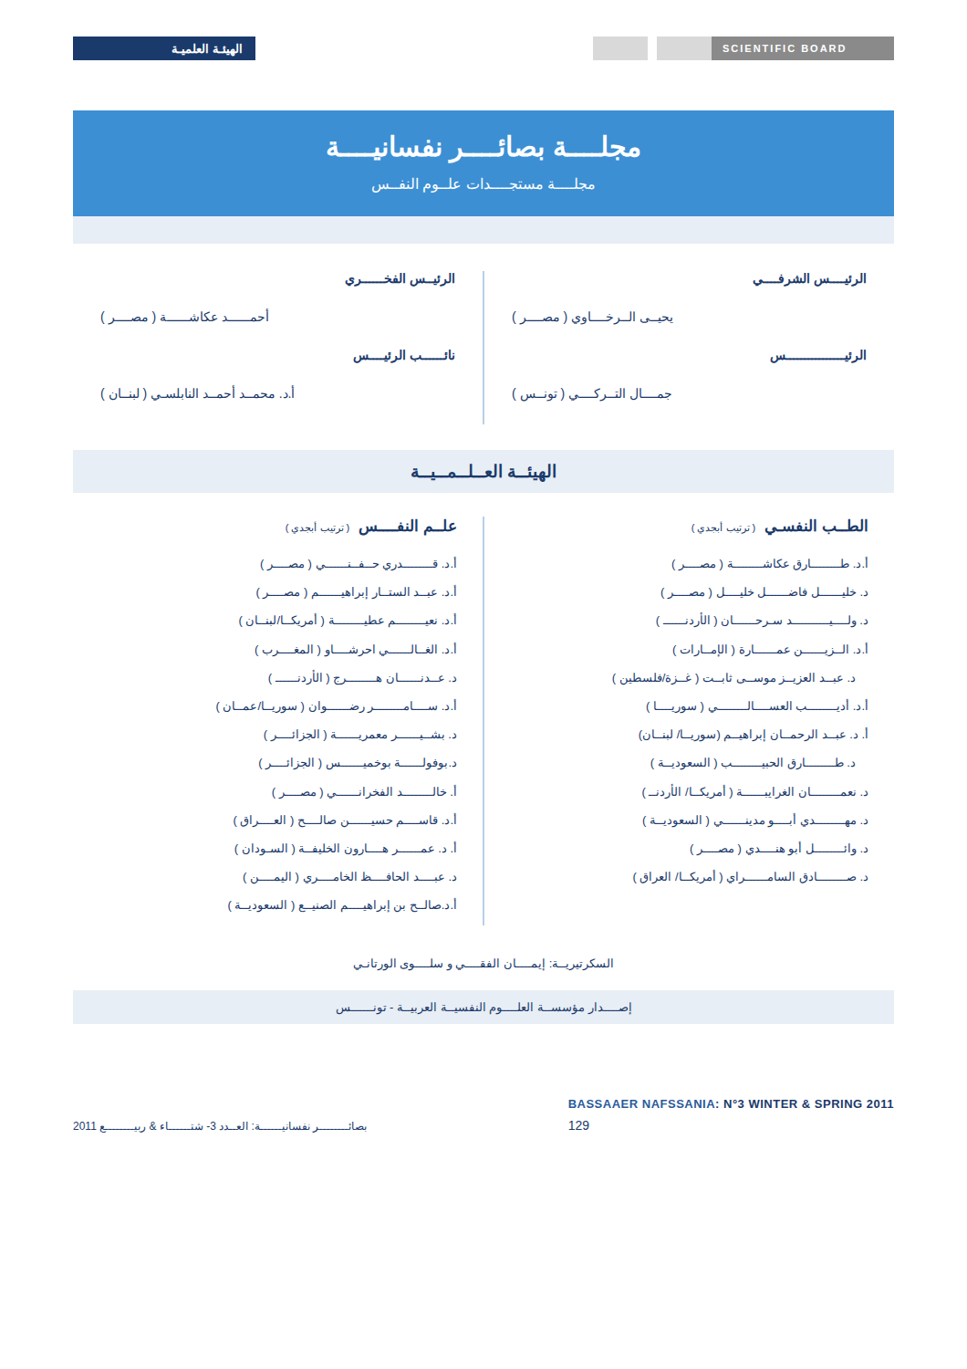SCIENTIFIC BOARD
الهيئـة العلميـة
مجلــــة بصائــــر نفسانيــــة
مجلــــة مستجــــدات علــوم النفــس
الرئيــــس الشرفــــي
يحيــى الــرخــــاوي ( مصــــر )
الرئيــــــــــــــــس
جمــــال التــركــــي ( تونــس )
الرئيــس الفخــــــري
أحمــــــد عكاشــــــة ( مصــــر )
نائــــــب الرئيــــس
أ.د. محمــد أحمــد النابلسـي ( لبنــان )
الهيئــة العــلــمــيــة
الطــب النفسـي ( ترتيب أبجدي )
أ.د. طــــــــارق عكاشــــــــة ( مصــــر )
د. خليــــــل فاضــــــل خليــــل ( مصــــر )
د. ولــــيــــــــــد سـرحــــــان ( الأردنــــــ )
أ.د. الــزيــــــن عمــــــارة ( الإمــارات )
د. عبــد العزيــز موســى ثابــت ( غــزة/فلسطين )
أ.د. أديــــــــب العســــالــــــــي ( سوريــــا )
أ. د. عبــد الرحمــان إبراهيــم (سوريــا/ لبنــان)
د. طــــــــارق الحبيــــــــب ( السعوديــة )
د. نعمــــــــان الغرايبــــــة ( أمريكــا/ الأردنــ )
د. مهــــــــدي أبــــو مدينــــــي ( السعوديــة )
د. وائــــــــل أبو هنــــدي ( مصــــر )
د. صــــــــادق السامــــــراي ( أمريكــا/ العراق )
علــم النفــــس ( ترتيب أبجدي )
أ.د. قــــــــدري حــفــنــــــي ( مصــــر )
أ.د. عبــد الستــار إبراهيــــــم ( مصــــر )
أ.د. نعيــــــــم عطيــــــــة ( أمريكــا/لبنــان )
أ.د. الغــالــــــي احرشــــاو ( المغــــرب )
د. عــدنــــــان هــــــــرج ( الأردنــــــ )
أ.د. ســــامــــــــر رضــــــوان ( سوريــا/عمــان )
د. بشــيــــــر معمريــــــة ( الجزائــــر )
د.بوفولــــــة بوخميــــــس ( الجزائــــر )
أ. خالــــــــد الفخرانــــــي ( مصــــر )
أ.د. قاســــم حسيــــــن صالــــح ( العــــراق )
أ. د. عمــــــر هــــارون الخليفــة ( السـودان )
د. عبــــد الحافــــظ الخامــــري ( اليمــــن )
أ.د.صالــح بن إبراهيــــم الصنيــع ( السعوديــة )
السكرتيريــة: إيمــــان الفقــــي و سلــــوى الورتانـي
إصــــدار مؤسســة العلــــوم النفسيــة العربيــة - تونــــــس
BASSAAER NAFSSANIA: N°3 WINTER & SPRING 2011
129
بصائــــــــر نفسانيــــــة: العــدد 3- شتــــــاء & ربيــــــــع 2011